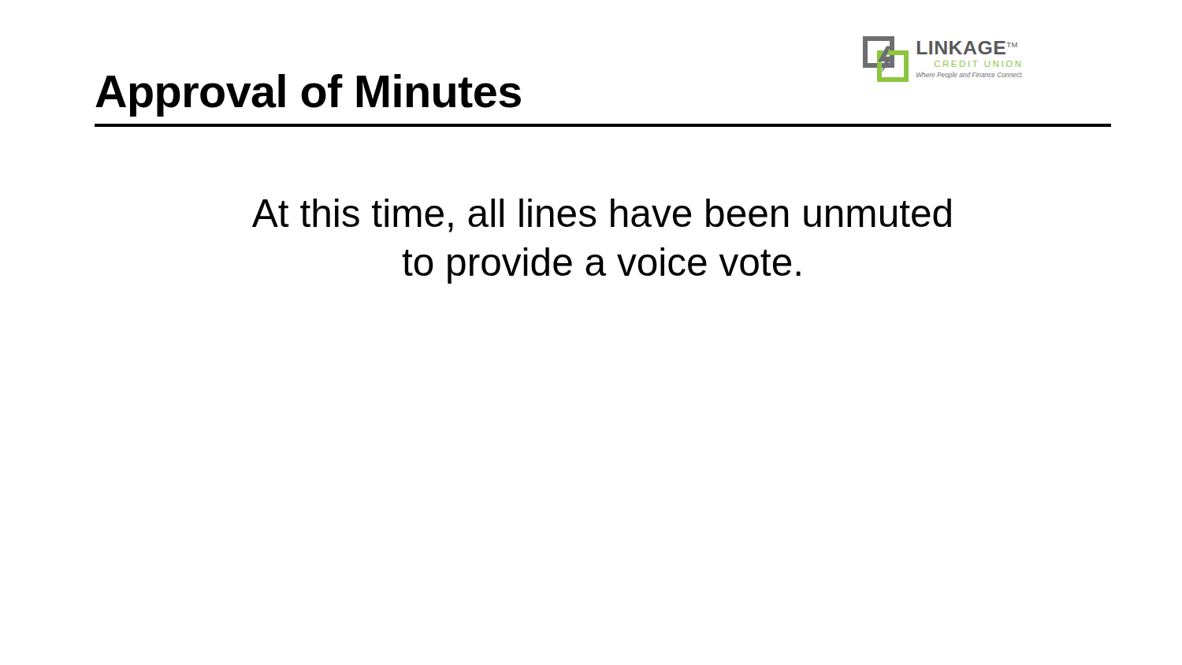LINKAGETM
CREDIT UNION
Where People and Finance Connect.
Approval of Minutes
At this time, all lines have been unmuted to provide a voice vote.